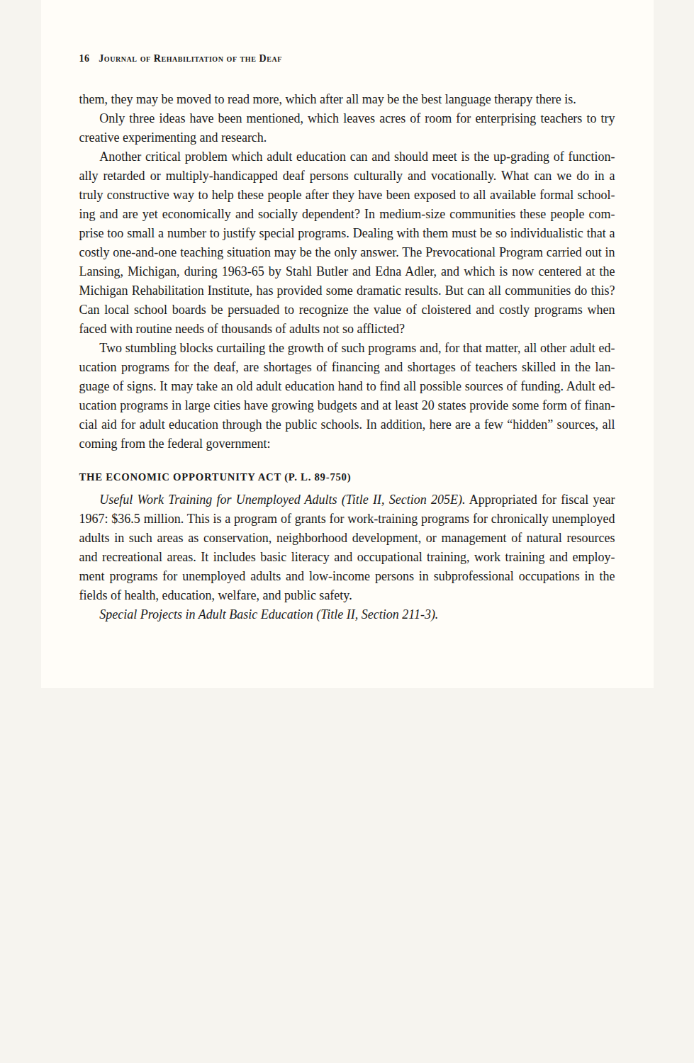16 Journal of Rehabilitation of the Deaf
them, they may be moved to read more, which after all may be the best language therapy there is.
Only three ideas have been mentioned, which leaves acres of room for enterprising teachers to try creative experimenting and research.
Another critical problem which adult education can and should meet is the up-grading of functionally retarded or multiply-handicapped deaf persons culturally and vocationally. What can we do in a truly constructive way to help these people after they have been exposed to all available formal schooling and are yet economically and socially dependent? In medium-size communities these people comprise too small a number to justify special programs. Dealing with them must be so individualistic that a costly one-and-one teaching situation may be the only answer. The Prevocational Program carried out in Lansing, Michigan, during 1963-65 by Stahl Butler and Edna Adler, and which is now centered at the Michigan Rehabilitation Institute, has provided some dramatic results. But can all communities do this? Can local school boards be persuaded to recognize the value of cloistered and costly programs when faced with routine needs of thousands of adults not so afflicted?
Two stumbling blocks curtailing the growth of such programs and, for that matter, all other adult education programs for the deaf, are shortages of financing and shortages of teachers skilled in the language of signs. It may take an old adult education hand to find all possible sources of funding. Adult education programs in large cities have growing budgets and at least 20 states provide some form of financial aid for adult education through the public schools. In addition, here are a few “hidden” sources, all coming from the federal government:
The Economic Opportunity Act (P. L. 89-750)
Useful Work Training for Unemployed Adults (Title II, Section 205E). Appropriated for fiscal year 1967: $36.5 million. This is a program of grants for work-training programs for chronically unemployed adults in such areas as conservation, neighborhood development, or management of natural resources and recreational areas. It includes basic literacy and occupational training, work training and employment programs for unemployed adults and low-income persons in subprofessional occupations in the fields of health, education, welfare, and public safety.
Special Projects in Adult Basic Education (Title II, Section 211-3).